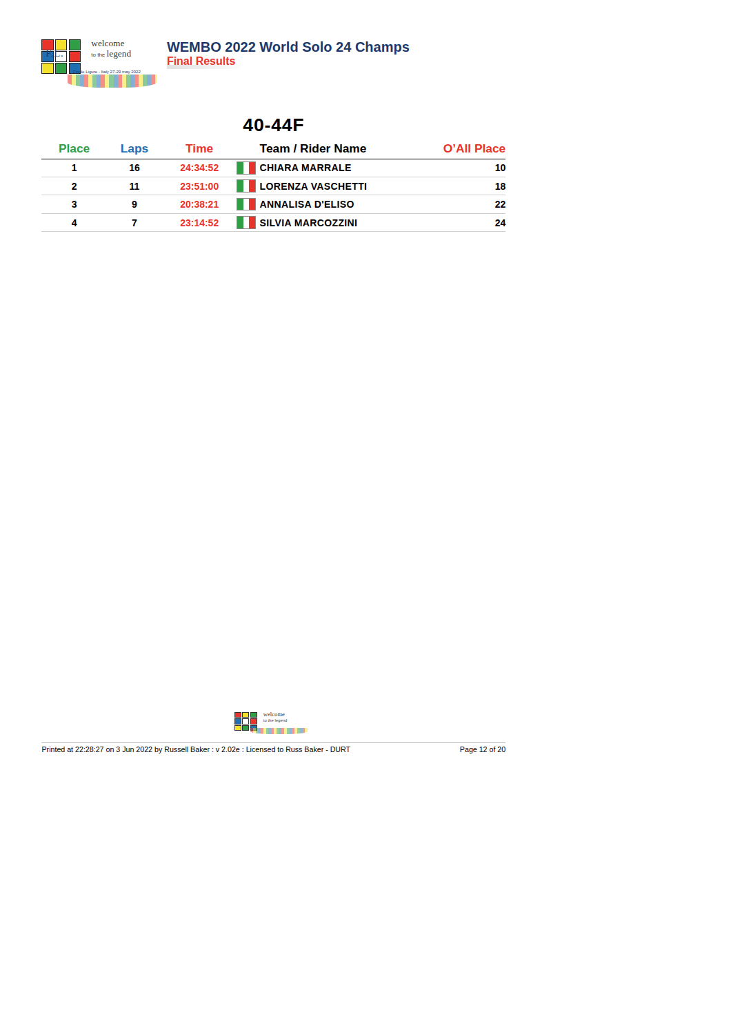F.L.
welcome
to the legend
Finale Ligure - Italy 27-29 may 2022
WEMBO 2022 World Solo 24 Champs
Final Results
40-44F
| Place | Laps | Time | | Team / Rider Name | O’All Place |
| --- | --- | --- | --- | --- | --- |
| 1 | 16 | 24:34:52 | | CHIARA MARRALE | 10 |
| 2 | 11 | 23:51:00 | | LORENZA VASCHETTI | 18 |
| 3 | 9 | 20:38:21 | | ANNALISA D'ELISO | 22 |
| 4 | 7 | 23:14:52 | | SILVIA MARCOZZINI | 24 |
welcome
to the legend
Printed at 22:28:27 on 3 Jun 2022 by Russell Baker : v 2.02e : Licensed to Russ Baker - DURT
Page 12 of 20